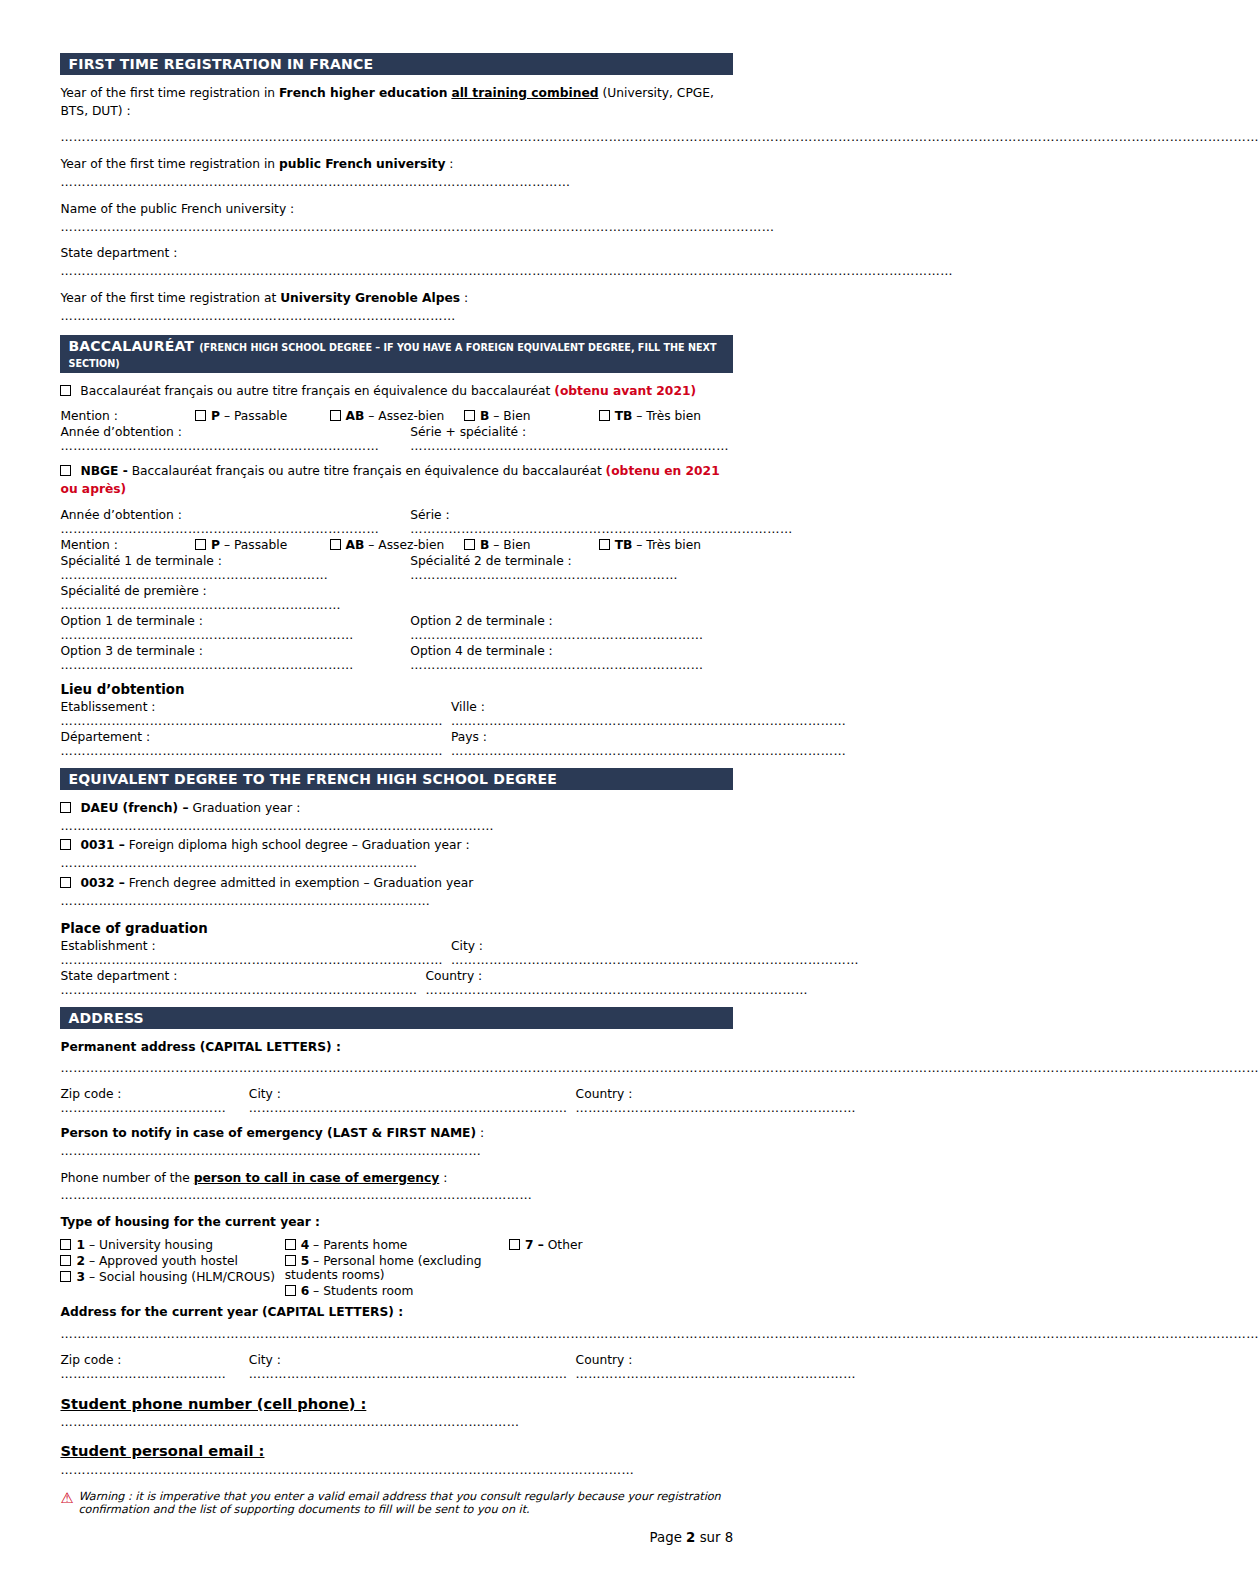FIRST TIME REGISTRATION IN FRANCE
Year of the first time registration in French higher education all training combined (University, CPGE, BTS, DUT) :
…………………………………………………………………………………………………………………………………………………………………………………………………………………………………………………………
Year of the first time registration in public French university : …………………………………………………………………………………………………………
Name of the public French university : ……………………………………………………………………………………………………………………………………………………
State department : …………………………………………………………………………………………………………………………………………………………………………………………
Year of the first time registration at University Grenoble Alpes : …………………………………………………………………………………
BACCALAURÉAT (FRENCH HIGH SCHOOL DEGREE – IF YOU HAVE A FOREIGN EQUIVALENT DEGREE, FILL THE NEXT SECTION)
Baccalauréat français ou autre titre français en équivalence du baccalauréat (obtenu avant 2021)
Mention :
P – Passable
AB – Assez-bien
B – Bien
TB – Très bien
Année d’obtention : …………………………………………………………………
Série + spécialité : …………………………………………………………………
NBGE - Baccalauréat français ou autre titre français en équivalence du baccalauréat (obtenu en 2021 ou après)
Année d’obtention : …………………………………………………………………
Série : ………………………………………………………………………………
Mention :
P – Passable
AB – Assez-bien
B – Bien
TB – Très bien
Spécialité 1 de terminale : ………………………………………………………
Spécialité 2 de terminale : ………………………………………………………
Spécialité de première : …………………………………………………………
Option 1 de terminale : ……………………………………………………………
Option 2 de terminale : ……………………………………………………………
Option 3 de terminale : ……………………………………………………………
Option 4 de terminale : ……………………………………………………………
Lieu d’obtention
Etablissement : ………………………………………………………………………………
Ville : …………………………………………………………………………………
Département : ………………………………………………………………………………
Pays : …………………………………………………………………………………
EQUIVALENT DEGREE TO THE FRENCH HIGH SCHOOL DEGREE
DAEU (french) – Graduation year : …………………………………………………………………………………………
0031 – Foreign diploma high school degree – Graduation year : …………………………………………………………………………
0032 – French degree admitted in exemption – Graduation year ……………………………………………………………………………
Place of graduation
Establishment : ………………………………………………………………………………
City : ……………………………………………………………………………………
State department : …………………………………………………………………………
Country : ………………………………………………………………………………
ADDRESS
Permanent address (CAPITAL LETTERS) :
…………………………………………………………………………………………………………………………………………………………………………………………………………………………………………………………
Zip code : …………………………………
City : …………………………………………………………………
Country : …………………………………………………………
Person to notify in case of emergency (LAST & FIRST NAME) : ………………………………………………………………………………………
Phone number of the person to call in case of emergency : …………………………………………………………………………………………………
Type of housing for the current year :
1 – University housing
2 – Approved youth hostel
3 – Social housing (HLM/CROUS)
4 – Parents home
5 – Personal home (excluding students rooms)
6 – Students room
7 – Other
Address for the current year (CAPITAL LETTERS) :
…………………………………………………………………………………………………………………………………………………………………………………………………………………………………………………………
Zip code : …………………………………
City : …………………………………………………………………
Country : …………………………………………………………
Student phone number (cell phone) : ………………………………………………………………………………………………
Student personal email : ………………………………………………………………………………………………………………………
⚠
Warning : it is imperative that you enter a valid email address that you consult regularly because your registration confirmation and the list of supporting documents to fill will be sent to you on it.
Page 2 sur 8